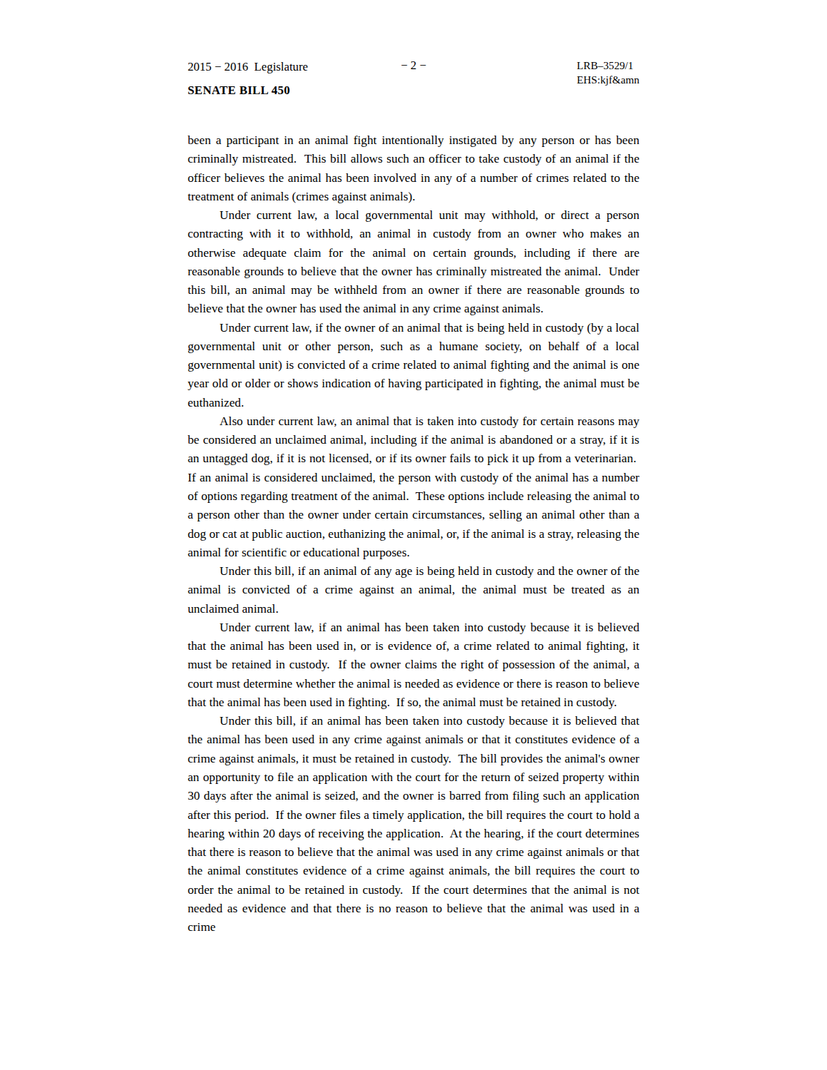2015 − 2016 Legislature
SENATE BILL 450
− 2 −
LRB–3529/1
EHS:kjf&amn
been a participant in an animal fight intentionally instigated by any person or has been criminally mistreated. This bill allows such an officer to take custody of an animal if the officer believes the animal has been involved in any of a number of crimes related to the treatment of animals (crimes against animals).
Under current law, a local governmental unit may withhold, or direct a person contracting with it to withhold, an animal in custody from an owner who makes an otherwise adequate claim for the animal on certain grounds, including if there are reasonable grounds to believe that the owner has criminally mistreated the animal. Under this bill, an animal may be withheld from an owner if there are reasonable grounds to believe that the owner has used the animal in any crime against animals.
Under current law, if the owner of an animal that is being held in custody (by a local governmental unit or other person, such as a humane society, on behalf of a local governmental unit) is convicted of a crime related to animal fighting and the animal is one year old or older or shows indication of having participated in fighting, the animal must be euthanized.
Also under current law, an animal that is taken into custody for certain reasons may be considered an unclaimed animal, including if the animal is abandoned or a stray, if it is an untagged dog, if it is not licensed, or if its owner fails to pick it up from a veterinarian. If an animal is considered unclaimed, the person with custody of the animal has a number of options regarding treatment of the animal. These options include releasing the animal to a person other than the owner under certain circumstances, selling an animal other than a dog or cat at public auction, euthanizing the animal, or, if the animal is a stray, releasing the animal for scientific or educational purposes.
Under this bill, if an animal of any age is being held in custody and the owner of the animal is convicted of a crime against an animal, the animal must be treated as an unclaimed animal.
Under current law, if an animal has been taken into custody because it is believed that the animal has been used in, or is evidence of, a crime related to animal fighting, it must be retained in custody. If the owner claims the right of possession of the animal, a court must determine whether the animal is needed as evidence or there is reason to believe that the animal has been used in fighting. If so, the animal must be retained in custody.
Under this bill, if an animal has been taken into custody because it is believed that the animal has been used in any crime against animals or that it constitutes evidence of a crime against animals, it must be retained in custody. The bill provides the animal's owner an opportunity to file an application with the court for the return of seized property within 30 days after the animal is seized, and the owner is barred from filing such an application after this period. If the owner files a timely application, the bill requires the court to hold a hearing within 20 days of receiving the application. At the hearing, if the court determines that there is reason to believe that the animal was used in any crime against animals or that the animal constitutes evidence of a crime against animals, the bill requires the court to order the animal to be retained in custody. If the court determines that the animal is not needed as evidence and that there is no reason to believe that the animal was used in a crime